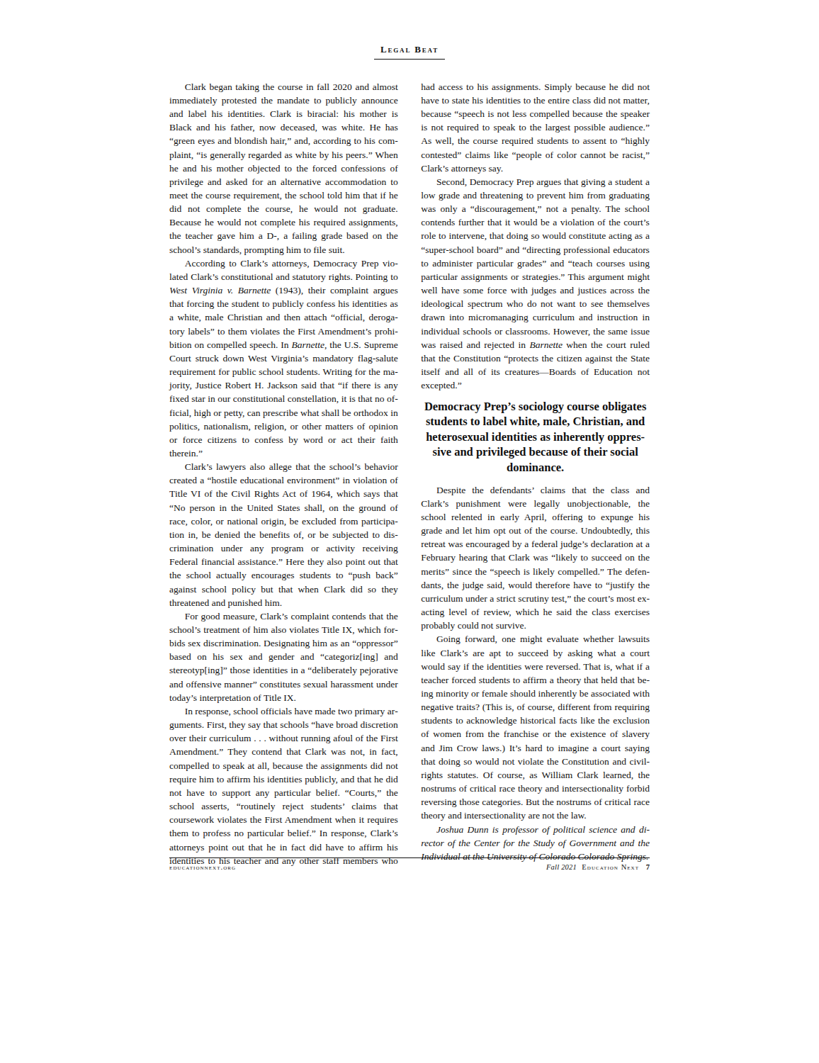Legal Beat
Clark began taking the course in fall 2020 and almost immediately protested the mandate to publicly announce and label his identities. Clark is biracial: his mother is Black and his father, now deceased, was white. He has “green eyes and blondish hair,” and, according to his complaint, “is generally regarded as white by his peers.” When he and his mother objected to the forced confessions of privilege and asked for an alternative accommodation to meet the course requirement, the school told him that if he did not complete the course, he would not graduate. Because he would not complete his required assignments, the teacher gave him a D-, a failing grade based on the school’s standards, prompting him to file suit.
According to Clark’s attorneys, Democracy Prep violated Clark’s constitutional and statutory rights. Pointing to West Virginia v. Barnette (1943), their complaint argues that forcing the student to publicly confess his identities as a white, male Christian and then attach “official, derogatory labels” to them violates the First Amendment’s prohibition on compelled speech. In Barnette, the U.S. Supreme Court struck down West Virginia’s mandatory flag-salute requirement for public school students. Writing for the majority, Justice Robert H. Jackson said that “if there is any fixed star in our constitutional constellation, it is that no official, high or petty, can prescribe what shall be orthodox in politics, nationalism, religion, or other matters of opinion or force citizens to confess by word or act their faith therein.”
Clark’s lawyers also allege that the school’s behavior created a “hostile educational environment” in violation of Title VI of the Civil Rights Act of 1964, which says that “No person in the United States shall, on the ground of race, color, or national origin, be excluded from participation in, be denied the benefits of, or be subjected to discrimination under any program or activity receiving Federal financial assistance.” Here they also point out that the school actually encourages students to “push back” against school policy but that when Clark did so they threatened and punished him.
For good measure, Clark’s complaint contends that the school’s treatment of him also violates Title IX, which forbids sex discrimination. Designating him as an “oppressor” based on his sex and gender and “categoriz[ing] and stereotyp[ing]” those identities in a “deliberately pejorative and offensive manner” constitutes sexual harassment under today’s interpretation of Title IX.
In response, school officials have made two primary arguments. First, they say that schools “have broad discretion over their curriculum . . . without running afoul of the First Amendment.” They contend that Clark was not, in fact, compelled to speak at all, because the assignments did not require him to affirm his identities publicly, and that he did not have to support any particular belief. “Courts,” the school asserts, “routinely reject students’ claims that coursework violates the First Amendment when it requires them to profess no particular belief.” In response, Clark’s attorneys point out that he in fact did have to affirm his identities to his teacher and any other staff members who had access to his assignments. Simply because he did not have to state his identities to the entire class did not matter, because “speech is not less compelled because the speaker is not required to speak to the largest possible audience.” As well, the course required students to assent to “highly contested” claims like “people of color cannot be racist,” Clark’s attorneys say.
Second, Democracy Prep argues that giving a student a low grade and threatening to prevent him from graduating was only a “discouragement,” not a penalty. The school contends further that it would be a violation of the court’s role to intervene, that doing so would constitute acting as a “super-school board” and “directing professional educators to administer particular grades” and “teach courses using particular assignments or strategies.” This argument might well have some force with judges and justices across the ideological spectrum who do not want to see themselves drawn into micromanaging curriculum and instruction in individual schools or classrooms. However, the same issue was raised and rejected in Barnette when the court ruled that the Constitution “protects the citizen against the State itself and all of its creatures—Boards of Education not excepted.”
Democracy Prep’s sociology course obligates students to label white, male, Christian, and heterosexual identities as inherently oppressive and privileged because of their social dominance.
Despite the defendants’ claims that the class and Clark’s punishment were legally unobjectionable, the school relented in early April, offering to expunge his grade and let him opt out of the course. Undoubtedly, this retreat was encouraged by a federal judge’s declaration at a February hearing that Clark was “likely to succeed on the merits” since the “speech is likely compelled.” The defendants, the judge said, would therefore have to “justify the curriculum under a strict scrutiny test,” the court’s most exacting level of review, which he said the class exercises probably could not survive.
Going forward, one might evaluate whether lawsuits like Clark’s are apt to succeed by asking what a court would say if the identities were reversed. That is, what if a teacher forced students to affirm a theory that held that being minority or female should inherently be associated with negative traits? (This is, of course, different from requiring students to acknowledge historical facts like the exclusion of women from the franchise or the existence of slavery and Jim Crow laws.) It’s hard to imagine a court saying that doing so would not violate the Constitution and civil-rights statutes. Of course, as William Clark learned, the nostrums of critical race theory and intersectionality forbid reversing those categories. But the nostrums of critical race theory and intersectionality are not the law.
Joshua Dunn is professor of political science and director of the Center for the Study of Government and the Individual at the University of Colorado Colorado Springs.
educationnext.org
Fall 2021 Education Next7